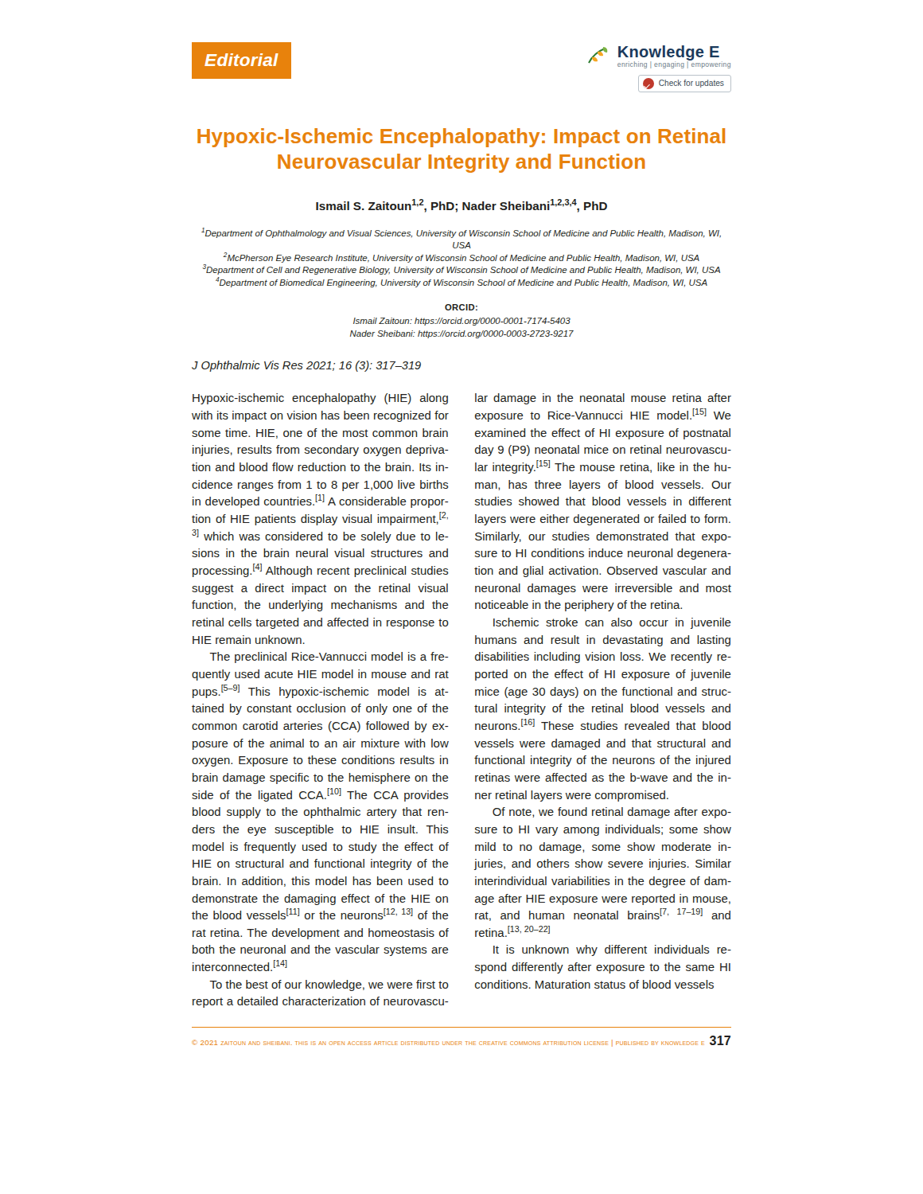Editorial
Knowledge E
enriching | engaging | empowering
Check for updates
Hypoxic-Ischemic Encephalopathy: Impact on Retinal
Neurovascular Integrity and Function
Ismail S. Zaitoun1,2, PhD; Nader Sheibani1,2,3,4, PhD
1Department of Ophthalmology and Visual Sciences, University of Wisconsin School of Medicine and Public Health, Madison, WI, USA
2McPherson Eye Research Institute, University of Wisconsin School of Medicine and Public Health, Madison, WI, USA
3Department of Cell and Regenerative Biology, University of Wisconsin School of Medicine and Public Health, Madison, WI, USA
4Department of Biomedical Engineering, University of Wisconsin School of Medicine and Public Health, Madison, WI, USA
ORCID:
Ismail Zaitoun: https://orcid.org/0000-0001-7174-5403
Nader Sheibani: https://orcid.org/0000-0003-2723-9217
J Ophthalmic Vis Res 2021; 16 (3): 317–319
Hypoxic-ischemic encephalopathy (HIE) along with its impact on vision has been recognized for some time. HIE, one of the most common brain injuries, results from secondary oxygen deprivation and blood flow reduction to the brain. Its incidence ranges from 1 to 8 per 1,000 live births in developed countries.[1] A considerable proportion of HIE patients display visual impairment,[2, 3] which was considered to be solely due to lesions in the brain neural visual structures and processing.[4] Although recent preclinical studies suggest a direct impact on the retinal visual function, the underlying mechanisms and the retinal cells targeted and affected in response to HIE remain unknown.
The preclinical Rice-Vannucci model is a frequently used acute HIE model in mouse and rat pups.[5–9] This hypoxic-ischemic model is attained by constant occlusion of only one of the common carotid arteries (CCA) followed by exposure of the animal to an air mixture with low oxygen. Exposure to these conditions results in brain damage specific to the hemisphere on the side of the ligated CCA.[10] The CCA provides blood supply to the ophthalmic artery that renders the eye susceptible to HIE insult. This model is frequently used to study the effect of HIE on structural and functional integrity of the brain. In addition, this model has been used to demonstrate the damaging effect of the HIE on the blood vessels[11] or the neurons[12, 13] of the rat retina. The development and homeostasis of both the neuronal and the vascular systems are interconnected.[14]
To the best of our knowledge, we were first to report a detailed characterization of neurovascular damage in the neonatal mouse retina after exposure to Rice-Vannucci HIE model.[15] We examined the effect of HI exposure of postnatal day 9 (P9) neonatal mice on retinal neurovascular integrity.[15] The mouse retina, like in the human, has three layers of blood vessels. Our studies showed that blood vessels in different layers were either degenerated or failed to form. Similarly, our studies demonstrated that exposure to HI conditions induce neuronal degeneration and glial activation. Observed vascular and neuronal damages were irreversible and most noticeable in the periphery of the retina.
Ischemic stroke can also occur in juvenile humans and result in devastating and lasting disabilities including vision loss. We recently reported on the effect of HI exposure of juvenile mice (age 30 days) on the functional and structural integrity of the retinal blood vessels and neurons.[16] These studies revealed that blood vessels were damaged and that structural and functional integrity of the neurons of the injured retinas were affected as the b-wave and the inner retinal layers were compromised.
Of note, we found retinal damage after exposure to HI vary among individuals; some show mild to no damage, some show moderate injuries, and others show severe injuries. Similar interindividual variabilities in the degree of damage after HIE exposure were reported in mouse, rat, and human neonatal brains[7, 17–19] and retina.[13, 20–22]
It is unknown why different individuals respond differently after exposure to the same HI conditions. Maturation status of blood vessels
© 2021 Zaitoun and Sheibani. This is an open access article distributed under the Creative Commons Attribution License | Published by Knowledge E
317